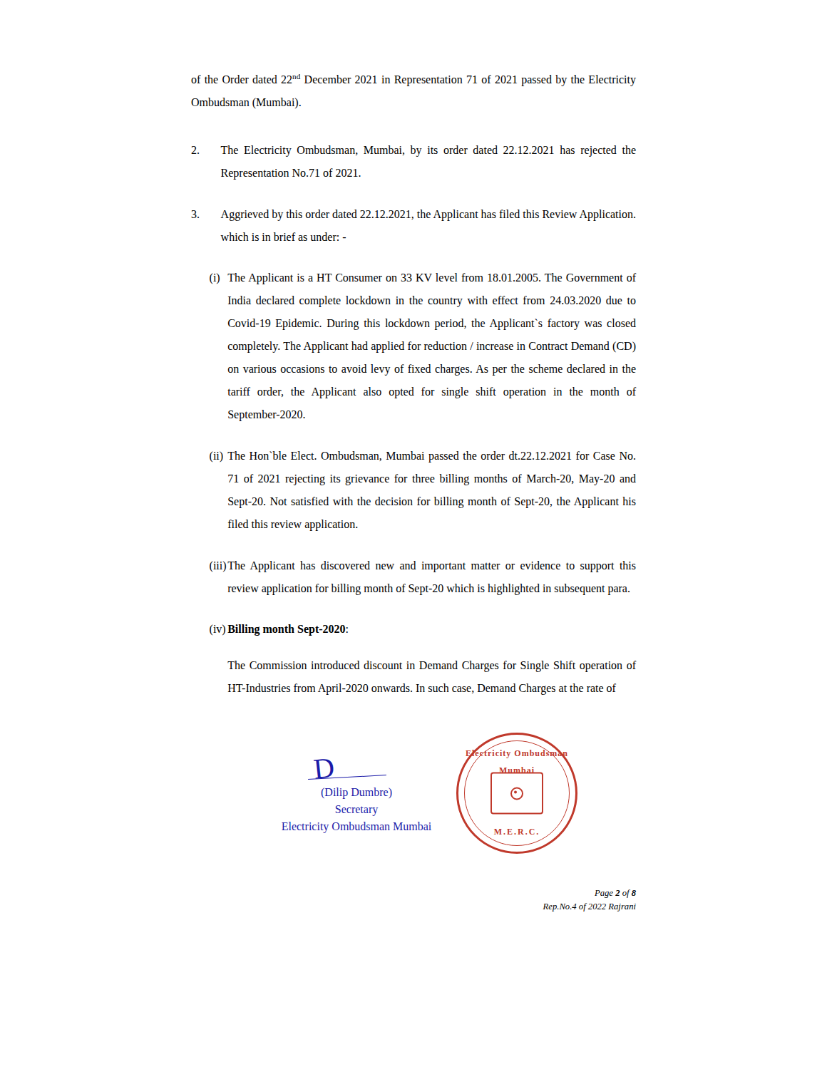of the Order dated 22nd December 2021 in Representation 71 of 2021 passed by the Electricity Ombudsman (Mumbai).
2.
The Electricity Ombudsman, Mumbai, by its order dated 22.12.2021 has rejected the Representation No.71 of 2021.
3.
Aggrieved by this order dated 22.12.2021, the Applicant has filed this Review Application. which is in brief as under: -
(i)
The Applicant is a HT Consumer on 33 KV level from 18.01.2005. The Government of India declared complete lockdown in the country with effect from 24.03.2020 due to Covid-19 Epidemic. During this lockdown period, the Applicant`s factory was closed completely. The Applicant had applied for reduction / increase in Contract Demand (CD) on various occasions to avoid levy of fixed charges. As per the scheme declared in the tariff order, the Applicant also opted for single shift operation in the month of September-2020.
(ii)
The Hon`ble Elect. Ombudsman, Mumbai passed the order dt.22.12.2021 for Case No. 71 of 2021 rejecting its grievance for three billing months of March-20, May-20 and Sept-20. Not satisfied with the decision for billing month of Sept-20, the Applicant his filed this review application.
(iii)
The Applicant has discovered new and important matter or evidence to support this review application for billing month of Sept-20 which is highlighted in subsequent para.
(iv)
Billing month Sept-2020:
The Commission introduced discount in Demand Charges for Single Shift operation of HT-Industries from April-2020 onwards. In such case, Demand Charges at the rate of
D  
(Dilip Dumbre)
Secretary
Electricity Ombudsman Mumbai
Electricity Ombudsman Mumbai
M.E.R.C.
Page 2 of 8
Rep.No.4 of 2022 Rajrani